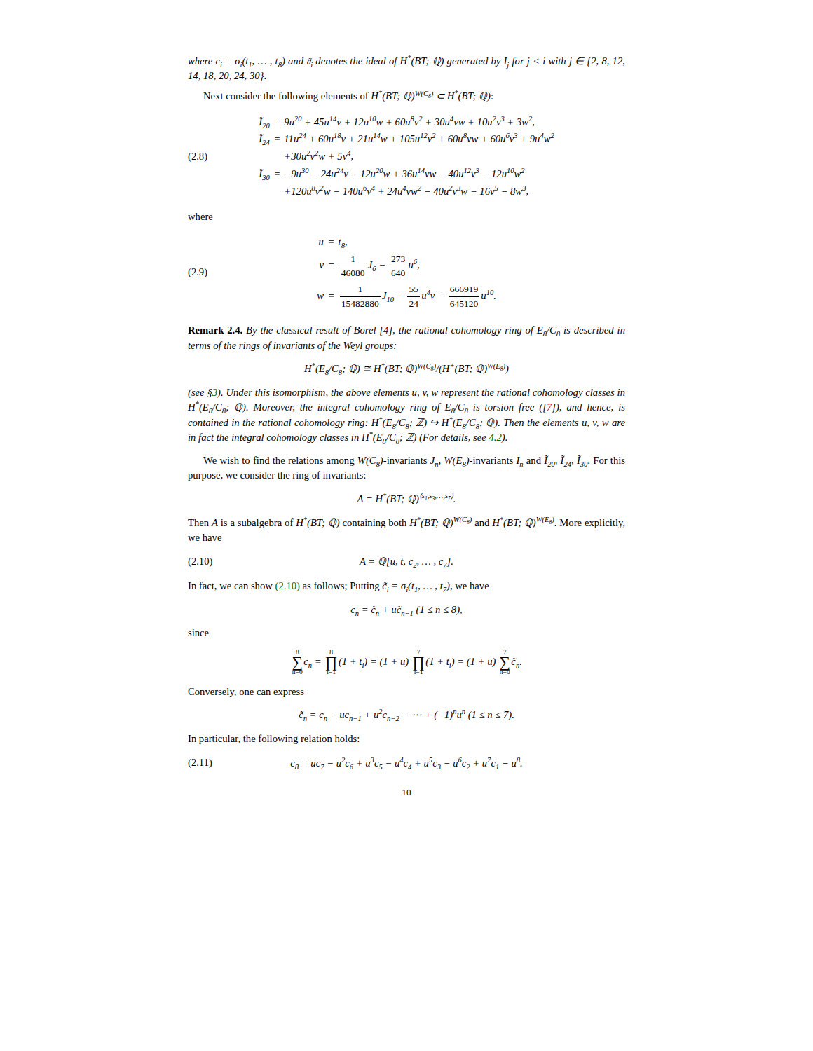where ci = σi(t1, … , t8) and 𝔞̃i denotes the ideal of H*(BT; ℚ) generated by Ij for j < i with j ∈ {2, 8, 12, 14, 18, 20, 24, 30}.
Next consider the following elements of H*(BT; ℚ)W(C8) ⊂ H*(BT; ℚ):
(2.8)
| Ĩ 20 | = | 9u 20 + 45u 14 v + 12u 10 w + 60u 8 v 2 + 30u 4 vw + 10u 2 v 3 + 3w 2 , |
| Ĩ 24 | = | 11u 24 + 60u 18 v + 21u 14 w + 105u 12 v 2 + 60u 8 vw + 60u 6 v 3 + 9u 4 w 2 |
| | | +30u 2 v 2 w + 5v 4 , |
| Ĩ 30 | = | −9u 30 − 24u 24 v − 12u 20 w + 36u 14 vw − 40u 12 v 3 − 12u 10 w 2 |
| | | +120u 8 v 2 w − 140u 6 v 4 + 24u 4 vw 2 − 40u 2 v 3 w − 16v 5 − 8w 3 , |
where
(2.9)
| u | = | t 8 , |
| v | = | 1 46080 J 6 − 273 640 u 6 , |
| w | = | 1 15482880 J 10 − 55 24 u 4 v − 666919 645120 u 10 . |
Remark 2.4. By the classical result of Borel [4], the rational cohomology ring of E8/C8 is described in terms of the rings of invariants of the Weyl groups:
H*(E8/C8; ℚ) ≅ H*(BT; ℚ)W(C8)/(H+(BT; ℚ)W(E8))
(see §3). Under this isomorphism, the above elements u, v, w represent the rational cohomology classes in H*(E8/C8; ℚ). Moreover, the integral cohomology ring of E8/C8 is torsion free ([7]), and hence, is contained in the rational cohomology ring: H*(E8/C8; ℤ) ↪ H*(E8/C8; ℚ). Then the elements u, v, w are in fact the integral cohomology classes in H*(E8/C8; ℤ) (For details, see 4.2).
We wish to find the relations among W(C8)-invariants Jn, W(E8)-invariants In and Ĩ20, Ĩ24, Ĩ30. For this purpose, we consider the ring of invariants:
A = H*(BT; ℚ)⟨s1,s3,…,s7⟩.
Then A is a subalgebra of H*(BT; ℚ) containing both H*(BT; ℚ)W(C8) and H*(BT; ℚ)W(E8). More explicitly, we have
(2.10)
A = ℚ[u, t, c2, … , c7].
In fact, we can show (2.10) as follows; Putting c̃i = σi(t1, … , t7), we have
cn = c̃n + uc̃n−1 (1 ≤ n ≤ 8),
since
8∑n=0 cn = 8∏i=1(1 + ti) = (1 + u) 7∏i=1(1 + ti) = (1 + u) 7∑n=0 c̃n.
Conversely, one can express
c̃n = cn − ucn−1 + u2cn−2 − ⋯ + (−1)nun (1 ≤ n ≤ 7).
In particular, the following relation holds:
(2.11)
c8 = uc7 − u2c6 + u3c5 − u4c4 + u5c3 − u6c2 + u7c1 − u8.
10